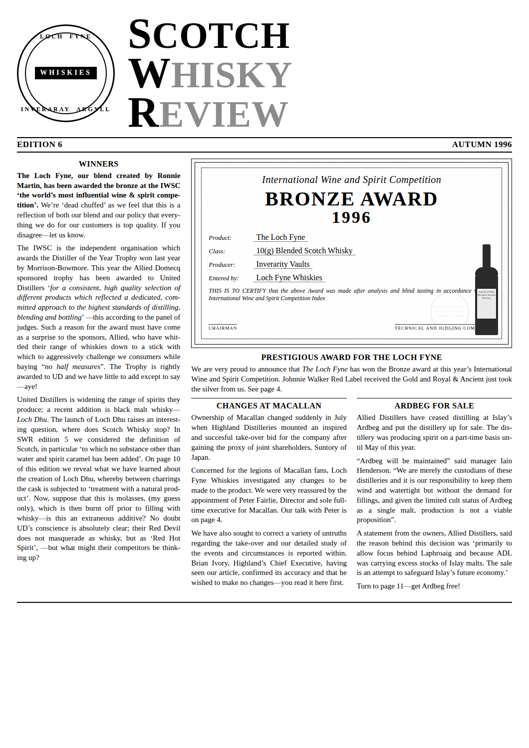LOCH FYNE
WHISKIES
INVERARAY ARGYLL
SCOTCH WHISKY REVIEW
EDITION 6 AUTUMN 1996
WINNERS
The Loch Fyne, our blend created by Ronnie Martin, has been awarded the bronze at the IWSC ‘the world’s most influential wine & spirit competition’. We’re ‘dead chuffed’ as we feel that this is a reflection of both our blend and our policy that everything we do for our customers is top quality. If you disagree—let us know.
The IWSC is the independent organisation which awards the Distiller of the Year Trophy won last year by Morrison-Bowmore. This year the Allied Domecq sponsored trophy has been awarded to United Distillers ‘for a consistent, high quality selection of different products which reflected a dedicated, committed approach to the highest standards of distilling, blending and bottling’ —this according to the panel of judges. Such a reason for the award must have come as a surprise to the sponsors, Allied, who have whittled their range of whiskies down to a stick with which to aggressively challenge we consumers while baying “no half measures”. The Trophy is rightly awarded to UD and we have little to add except to say—aye!
United Distillers is widening the range of spirits they produce; a recent addition is black malt whisky—Loch Dhu. The launch of Loch Dhu raises an interesting question, where does Scotch Whisky stop? In SWR edition 5 we considered the definition of Scotch, in particular ‘to which no substance other than water and spirit caramel has been added’. On page 10 of this edition we reveal what we have learned about the creation of Loch Dhu, whereby between charrings the cask is subjected to ‘treatment with a natural product’. Now, suppose that this is molasses, (my guess only), which is then burnt off prior to filling with whisky—is this an extraneous additive? No doubt UD’s conscience is absolutely clear; their Red Devil does not masquerade as whisky, but as ‘Red Hot Spirit’, —but what might their competitors be thinking up?
International
Wine & Spirit
Competition
LOCH FYNE
Blended Scotch Whisky
International Wine and Spirit Competition
BRONZE AWARD
1996
Product: The Loch Fyne
Class: 10(g) Blended Scotch Whisky
Producer: Inverarity Vaults
Entered by: Loch Fyne Whiskies
THIS IS TO CERTIFY that the above Award was made after analysis and blind tasting in accordance with the International Wine and Spirit Competition Index
CHAIRMAN
TECHNICAL AND JUDGING COMMITTEE
PRESTIGIOUS AWARD FOR THE LOCH FYNE
We are very proud to announce that The Loch Fyne has won the Bronze award at this year’s International Wine and Spirit Competition. Johnnie Walker Red Label received the Gold and Royal & Ancient just took the silver from us. See page 4.
CHANGES AT MACALLAN
Ownership of Macallan changed suddenly in July when Highland Distilleries mounted an inspired and succesful take-over bid for the company after gaining the proxy of joint shareholders, Suntory of Japan.
Concerned for the legions of Macallan fans, Loch Fyne Whiskies investigated any changes to be made to the product. We were very reassured by the appointment of Peter Fairlie, Director and sole full-time executive for Macallan. Our talk with Peter is on page 4.
We have also sought to correct a variety of untruths regarding the take-over and our detailed study of the events and circumstances is reported within. Brian Ivory, Highland’s Chief Executive, having seen our article, confirmed its accuracy and that he wished to make no changes—you read it here first.
ARDBEG FOR SALE
Allied Distillers have ceased distilling at Islay’s Ardbeg and put the distillery up for sale. The distillery was producing spirit on a part-time basis until May of this year.
“Ardbeg will be maintained” said manager Iain Henderson. “We are merely the custodians of these distilleries and it is our responsibility to keep them wind and watertight but without the demand for fillings, and given the limited cult status of Ardbeg as a single malt, production is not a viable proposition”.
A statement from the owners, Allied Distillers, said the reason behind this decision was ‘primarily to allow focus behind Laphroaig and because ADL was carrying excess stocks of Islay malts. The sale is an attempt to safeguard Islay’s future economy.’
Turn to page 11—get Ardbeg free!